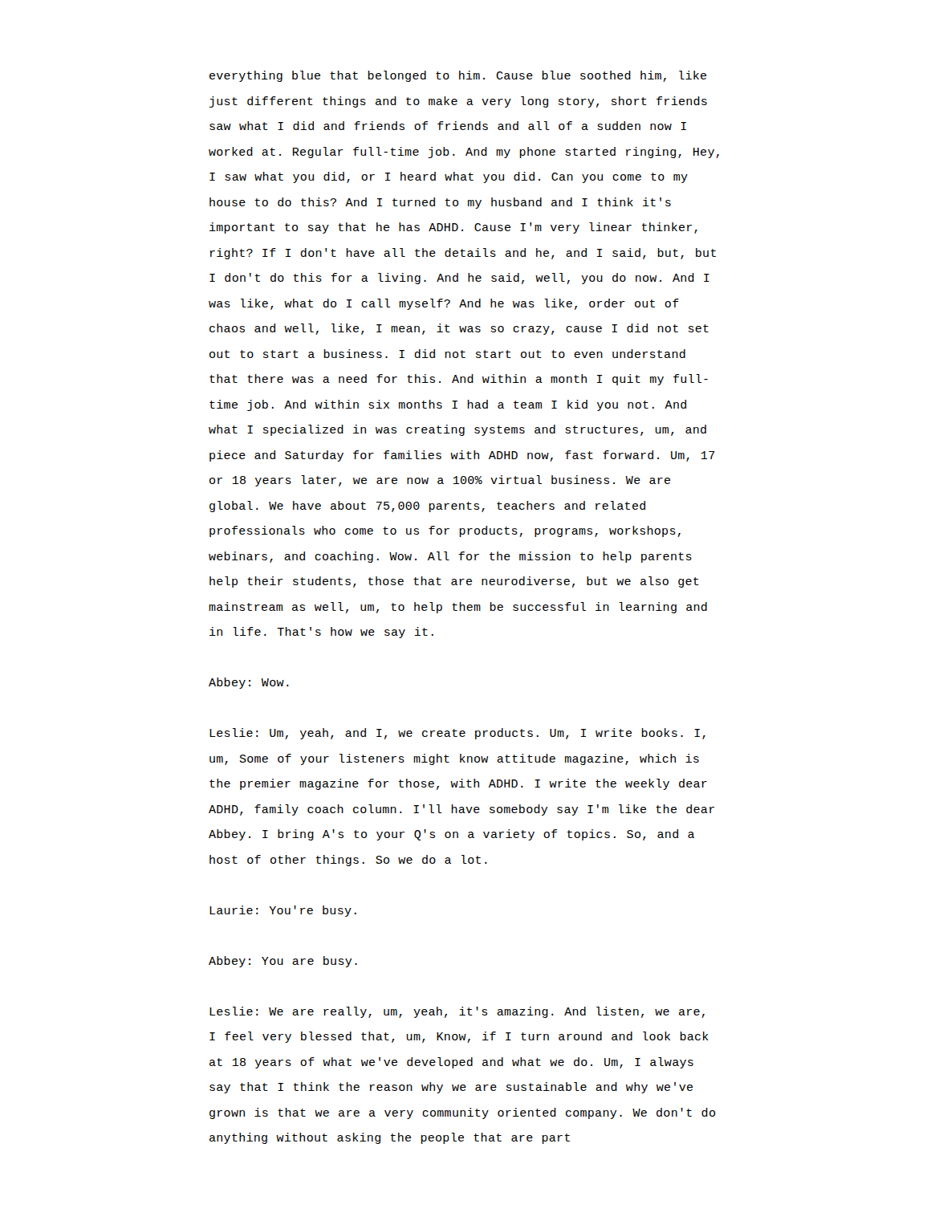everything blue that belonged to him. Cause blue soothed him, like just different things and to make a very long story, short friends saw what I did and friends of friends and all of a sudden now I worked at. Regular full-time job. And my phone started ringing, Hey, I saw what you did, or I heard what you did. Can you come to my house to do this? And I turned to my husband and I think it's important to say that he has ADHD. Cause I'm very linear thinker, right? If I don't have all the details and he, and I said, but, but I don't do this for a living. And he said, well, you do now. And I was like, what do I call myself? And he was like, order out of chaos and well, like, I mean, it was so crazy, cause I did not set out to start a business. I did not start out to even understand that there was a need for this. And within a month I quit my full-time job. And within six months I had a team I kid you not. And what I specialized in was creating systems and structures, um, and piece and Saturday for families with ADHD now, fast forward. Um, 17 or 18 years later, we are now a 100% virtual business. We are global. We have about 75,000 parents, teachers and related professionals who come to us for products, programs, workshops, webinars, and coaching. Wow. All for the mission to help parents help their students, those that are neurodiverse, but we also get mainstream as well, um, to help them be successful in learning and in life. That's how we say it.
Abbey: Wow.
Leslie: Um, yeah, and I, we create products. Um, I write books. I, um, Some of your listeners might know attitude magazine, which is the premier magazine for those, with ADHD. I write the weekly dear ADHD, family coach column. I'll have somebody say I'm like the dear Abbey. I bring A's to your Q's on a variety of topics. So, and a host of other things. So we do a lot.
Laurie: You're busy.
Abbey: You are busy.
Leslie: We are really, um, yeah, it's amazing. And listen, we are, I feel very blessed that, um, Know, if I turn around and look back at 18 years of what we've developed and what we do. Um, I always say that I think the reason why we are sustainable and why we've grown is that we are a very community oriented company. We don't do anything without asking the people that are part